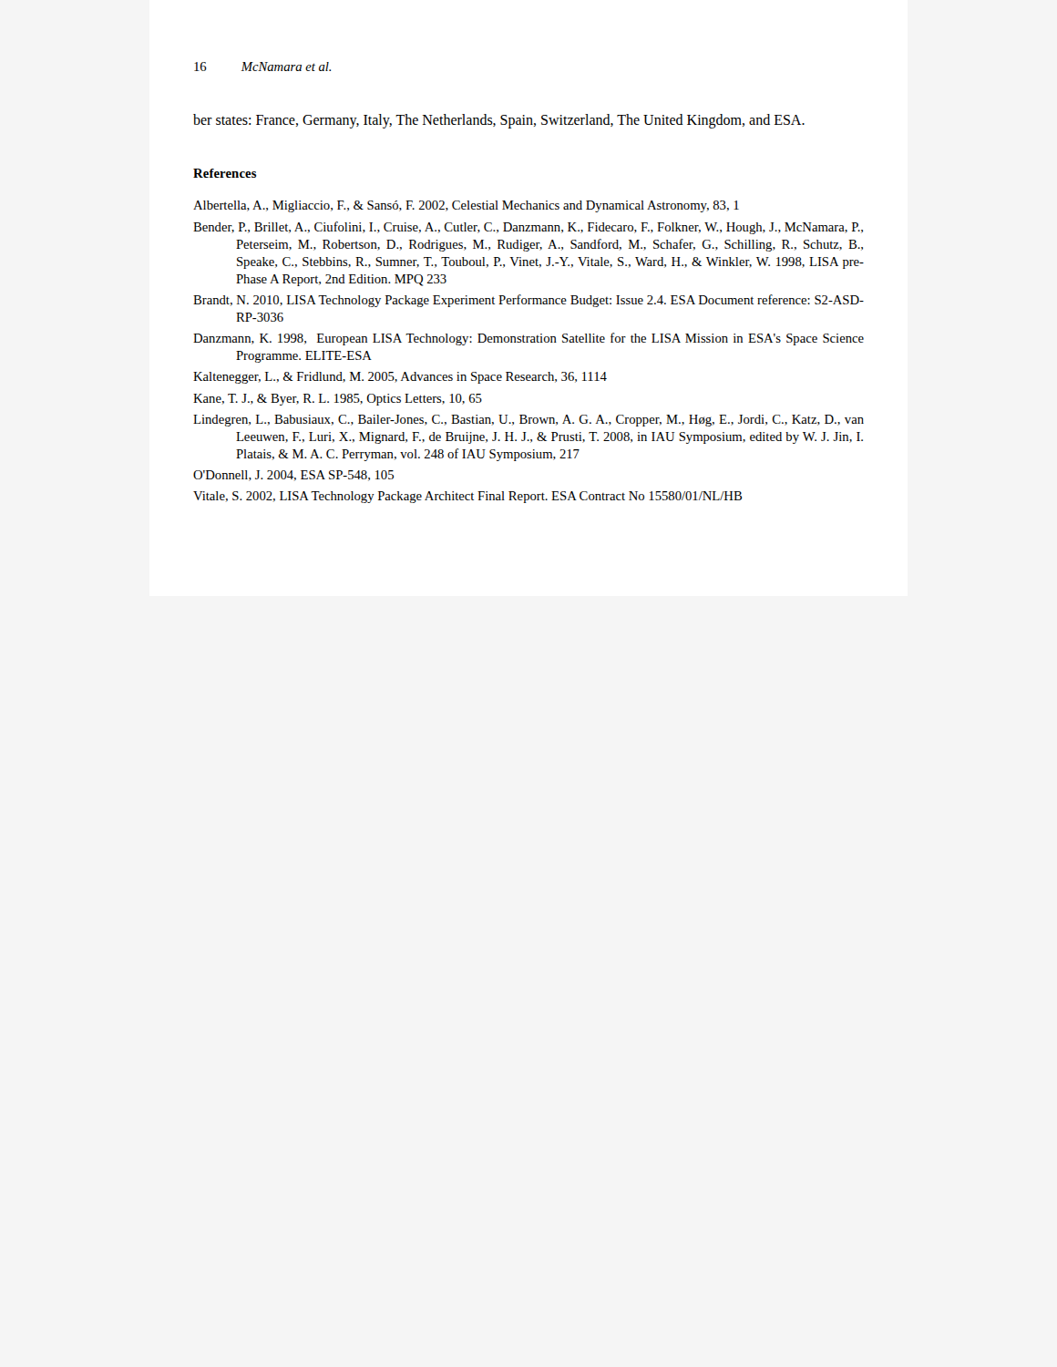16 McNamara et al.
ber states: France, Germany, Italy, The Netherlands, Spain, Switzerland, The United Kingdom, and ESA.
References
Albertella, A., Migliaccio, F., & Sansó, F. 2002, Celestial Mechanics and Dynamical Astronomy, 83, 1
Bender, P., Brillet, A., Ciufolini, I., Cruise, A., Cutler, C., Danzmann, K., Fidecaro, F., Folkner, W., Hough, J., McNamara, P., Peterseim, M., Robertson, D., Rodrigues, M., Rudiger, A., Sandford, M., Schafer, G., Schilling, R., Schutz, B., Speake, C., Stebbins, R., Sumner, T., Touboul, P., Vinet, J.-Y., Vitale, S., Ward, H., & Winkler, W. 1998, LISA pre-Phase A Report, 2nd Edition. MPQ 233
Brandt, N. 2010, LISA Technology Package Experiment Performance Budget: Issue 2.4. ESA Document reference: S2-ASD-RP-3036
Danzmann, K. 1998, European LISA Technology: Demonstration Satellite for the LISA Mission in ESA's Space Science Programme. ELITE-ESA
Kaltenegger, L., & Fridlund, M. 2005, Advances in Space Research, 36, 1114
Kane, T. J., & Byer, R. L. 1985, Optics Letters, 10, 65
Lindegren, L., Babusiaux, C., Bailer-Jones, C., Bastian, U., Brown, A. G. A., Cropper, M., Høg, E., Jordi, C., Katz, D., van Leeuwen, F., Luri, X., Mignard, F., de Bruijne, J. H. J., & Prusti, T. 2008, in IAU Symposium, edited by W. J. Jin, I. Platais, & M. A. C. Perryman, vol. 248 of IAU Symposium, 217
O'Donnell, J. 2004, ESA SP-548, 105
Vitale, S. 2002, LISA Technology Package Architect Final Report. ESA Contract No 15580/01/NL/HB